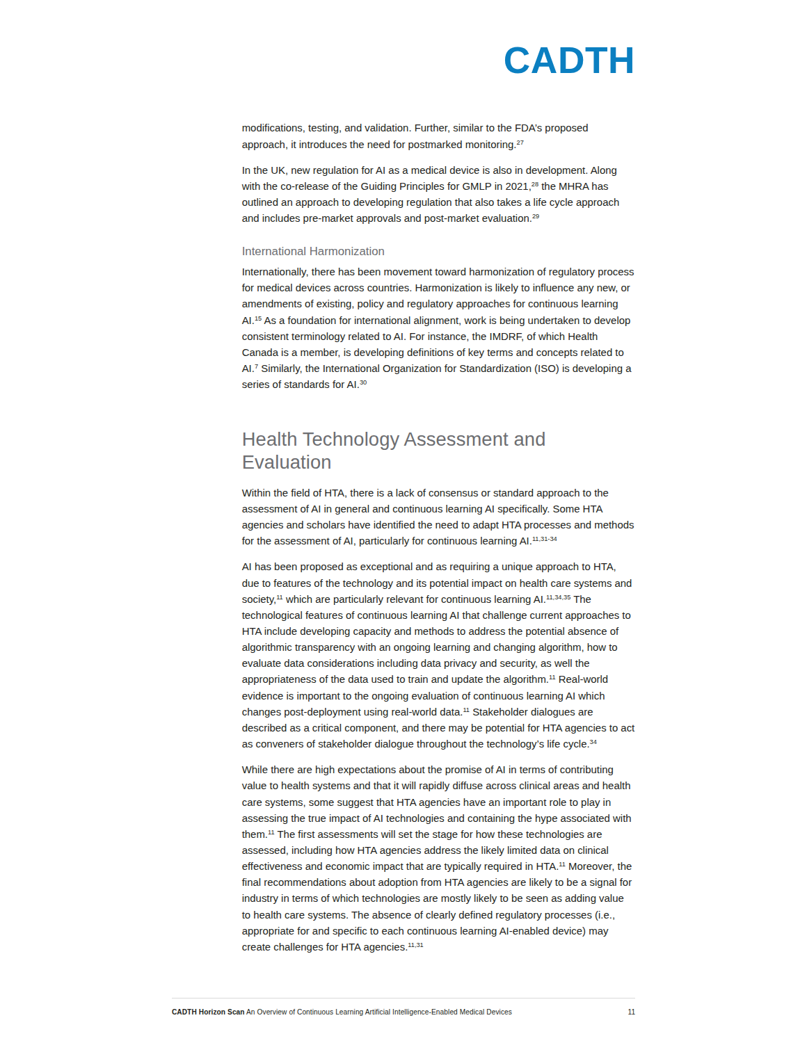CADTH
modifications, testing, and validation. Further, similar to the FDA’s proposed approach, it introduces the need for postmarked monitoring.27
In the UK, new regulation for AI as a medical device is also in development. Along with the co-release of the Guiding Principles for GMLP in 2021,28 the MHRA has outlined an approach to developing regulation that also takes a life cycle approach and includes pre-market approvals and post-market evaluation.29
International Harmonization
Internationally, there has been movement toward harmonization of regulatory process for medical devices across countries. Harmonization is likely to influence any new, or amendments of existing, policy and regulatory approaches for continuous learning AI.15 As a foundation for international alignment, work is being undertaken to develop consistent terminology related to AI. For instance, the IMDRF, of which Health Canada is a member, is developing definitions of key terms and concepts related to AI.7 Similarly, the International Organization for Standardization (ISO) is developing a series of standards for AI.30
Health Technology Assessment and Evaluation
Within the field of HTA, there is a lack of consensus or standard approach to the assessment of AI in general and continuous learning AI specifically. Some HTA agencies and scholars have identified the need to adapt HTA processes and methods for the assessment of AI, particularly for continuous learning AI.11,31-34
AI has been proposed as exceptional and as requiring a unique approach to HTA, due to features of the technology and its potential impact on health care systems and society,11 which are particularly relevant for continuous learning AI.11,34,35 The technological features of continuous learning AI that challenge current approaches to HTA include developing capacity and methods to address the potential absence of algorithmic transparency with an ongoing learning and changing algorithm, how to evaluate data considerations including data privacy and security, as well the appropriateness of the data used to train and update the algorithm.11 Real-world evidence is important to the ongoing evaluation of continuous learning AI which changes post-deployment using real-world data.11 Stakeholder dialogues are described as a critical component, and there may be potential for HTA agencies to act as conveners of stakeholder dialogue throughout the technology’s life cycle.34
While there are high expectations about the promise of AI in terms of contributing value to health systems and that it will rapidly diffuse across clinical areas and health care systems, some suggest that HTA agencies have an important role to play in assessing the true impact of AI technologies and containing the hype associated with them.11 The first assessments will set the stage for how these technologies are assessed, including how HTA agencies address the likely limited data on clinical effectiveness and economic impact that are typically required in HTA.11 Moreover, the final recommendations about adoption from HTA agencies are likely to be a signal for industry in terms of which technologies are mostly likely to be seen as adding value to health care systems. The absence of clearly defined regulatory processes (i.e., appropriate for and specific to each continuous learning AI-enabled device) may create challenges for HTA agencies.11,31
CADTH Horizon Scan An Overview of Continuous Learning Artificial Intelligence-Enabled Medical Devices
11